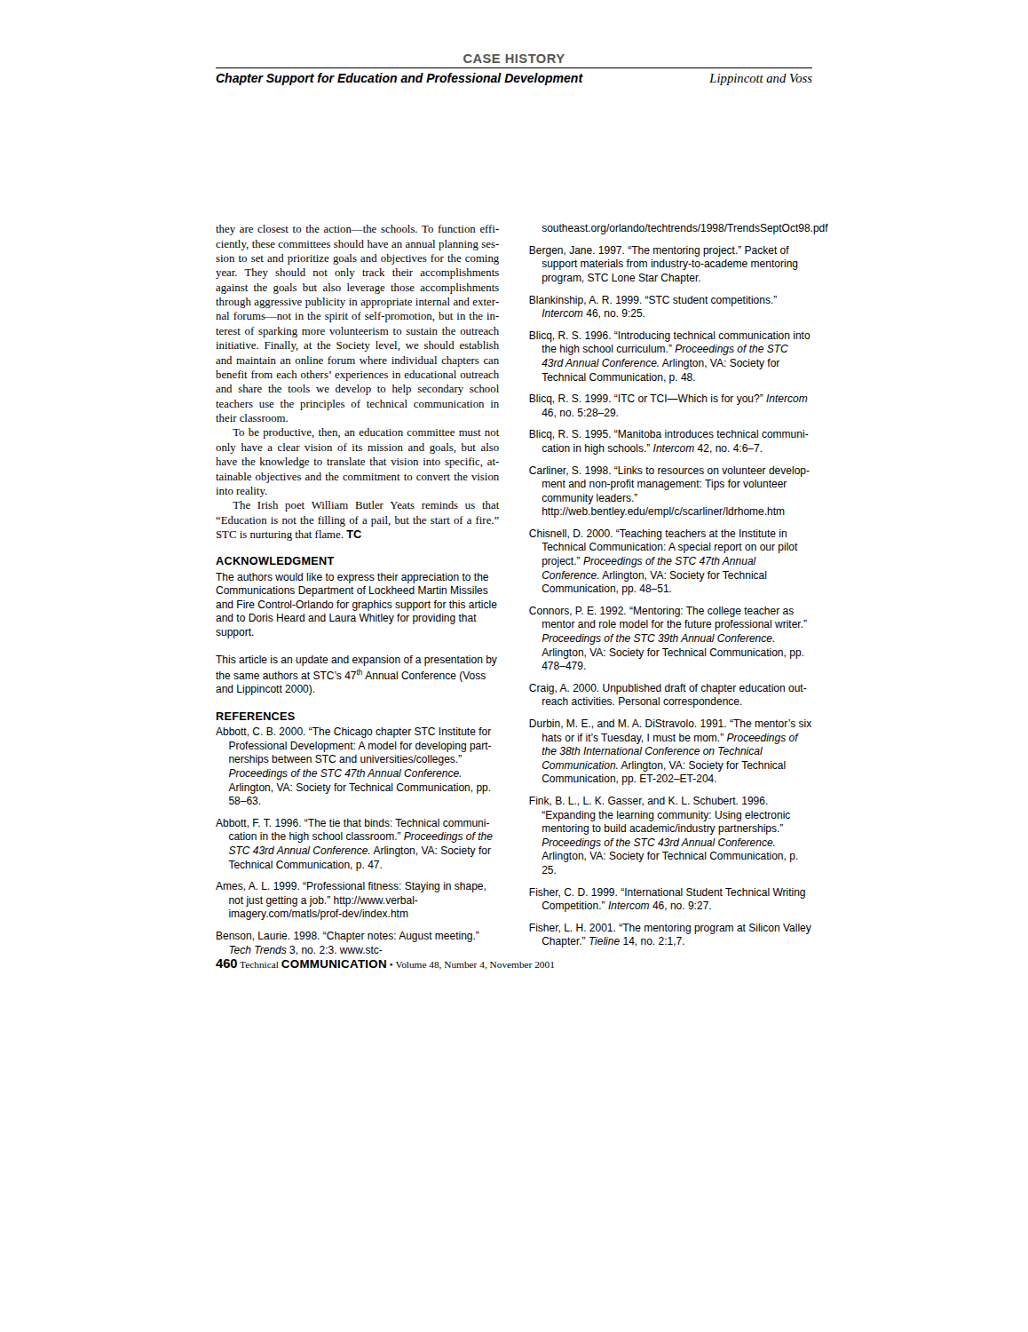CASE HISTORY
Chapter Support for Education and Professional Development Lippincott and Voss
they are closest to the action—the schools. To function efficiently, these committees should have an annual planning session to set and prioritize goals and objectives for the coming year. They should not only track their accomplishments against the goals but also leverage those accomplishments through aggressive publicity in appropriate internal and external forums—not in the spirit of self-promotion, but in the interest of sparking more volunteerism to sustain the outreach initiative. Finally, at the Society level, we should establish and maintain an online forum where individual chapters can benefit from each others’ experiences in educational outreach and share the tools we develop to help secondary school teachers use the principles of technical communication in their classroom.
To be productive, then, an education committee must not only have a clear vision of its mission and goals, but also have the knowledge to translate that vision into specific, attainable objectives and the commitment to convert the vision into reality.
The Irish poet William Butler Yeats reminds us that “Education is not the filling of a pail, but the start of a fire.” STC is nurturing that flame. TC
ACKNOWLEDGMENT
The authors would like to express their appreciation to the Communications Department of Lockheed Martin Missiles and Fire Control-Orlando for graphics support for this article and to Doris Heard and Laura Whitley for providing that support.
This article is an update and expansion of a presentation by the same authors at STC’s 47th Annual Conference (Voss and Lippincott 2000).
REFERENCES
Abbott, C. B. 2000. “The Chicago chapter STC Institute for Professional Development: A model for developing partnerships between STC and universities/colleges.” Proceedings of the STC 47th Annual Conference. Arlington, VA: Society for Technical Communication, pp. 58–63.
Abbott, F. T. 1996. “The tie that binds: Technical communication in the high school classroom.” Proceedings of the STC 43rd Annual Conference. Arlington, VA: Society for Technical Communication, p. 47.
Ames, A. L. 1999. “Professional fitness: Staying in shape, not just getting a job.” http://www.verbal-imagery.com/matls/prof-dev/index.htm
Benson, Laurie. 1998. “Chapter notes: August meeting.” Tech Trends 3, no. 2:3. www.stc-southeast.org/orlando/techtrends/1998/TrendsSeptOct98.pdf
Bergen, Jane. 1997. “The mentoring project.” Packet of support materials from industry-to-academe mentoring program, STC Lone Star Chapter.
Blankinship, A. R. 1999. “STC student competitions.” Intercom 46, no. 9:25.
Blicq, R. S. 1996. “Introducing technical communication into the high school curriculum.” Proceedings of the STC 43rd Annual Conference. Arlington, VA: Society for Technical Communication, p. 48.
Blicq, R. S. 1999. “ITC or TCI—Which is for you?” Intercom 46, no. 5:28–29.
Blicq, R. S. 1995. “Manitoba introduces technical communication in high schools.” Intercom 42, no. 4:6–7.
Carliner, S. 1998. “Links to resources on volunteer development and non-profit management: Tips for volunteer community leaders.” http://web.bentley.edu/empl/c/scarliner/ldrhome.htm
Chisnell, D. 2000. “Teaching teachers at the Institute in Technical Communication: A special report on our pilot project.” Proceedings of the STC 47th Annual Conference. Arlington, VA: Society for Technical Communication, pp. 48–51.
Connors, P. E. 1992. “Mentoring: The college teacher as mentor and role model for the future professional writer.” Proceedings of the STC 39th Annual Conference. Arlington, VA: Society for Technical Communication, pp. 478–479.
Craig, A. 2000. Unpublished draft of chapter education outreach activities. Personal correspondence.
Durbin, M. E., and M. A. DiStravolo. 1991. “The mentor’s six hats or if it’s Tuesday, I must be mom.” Proceedings of the 38th International Conference on Technical Communication. Arlington, VA: Society for Technical Communication, pp. ET-202–ET-204.
Fink, B. L., L. K. Gasser, and K. L. Schubert. 1996. “Expanding the learning community: Using electronic mentoring to build academic/industry partnerships.” Proceedings of the STC 43rd Annual Conference. Arlington, VA: Society for Technical Communication, p. 25.
Fisher, C. D. 1999. “International Student Technical Writing Competition.” Intercom 46, no. 9:27.
Fisher, L. H. 2001. “The mentoring program at Silicon Valley Chapter.” Tieline 14, no. 2:1,7.
460 Technical COMMUNICATION • Volume 48, Number 4, November 2001